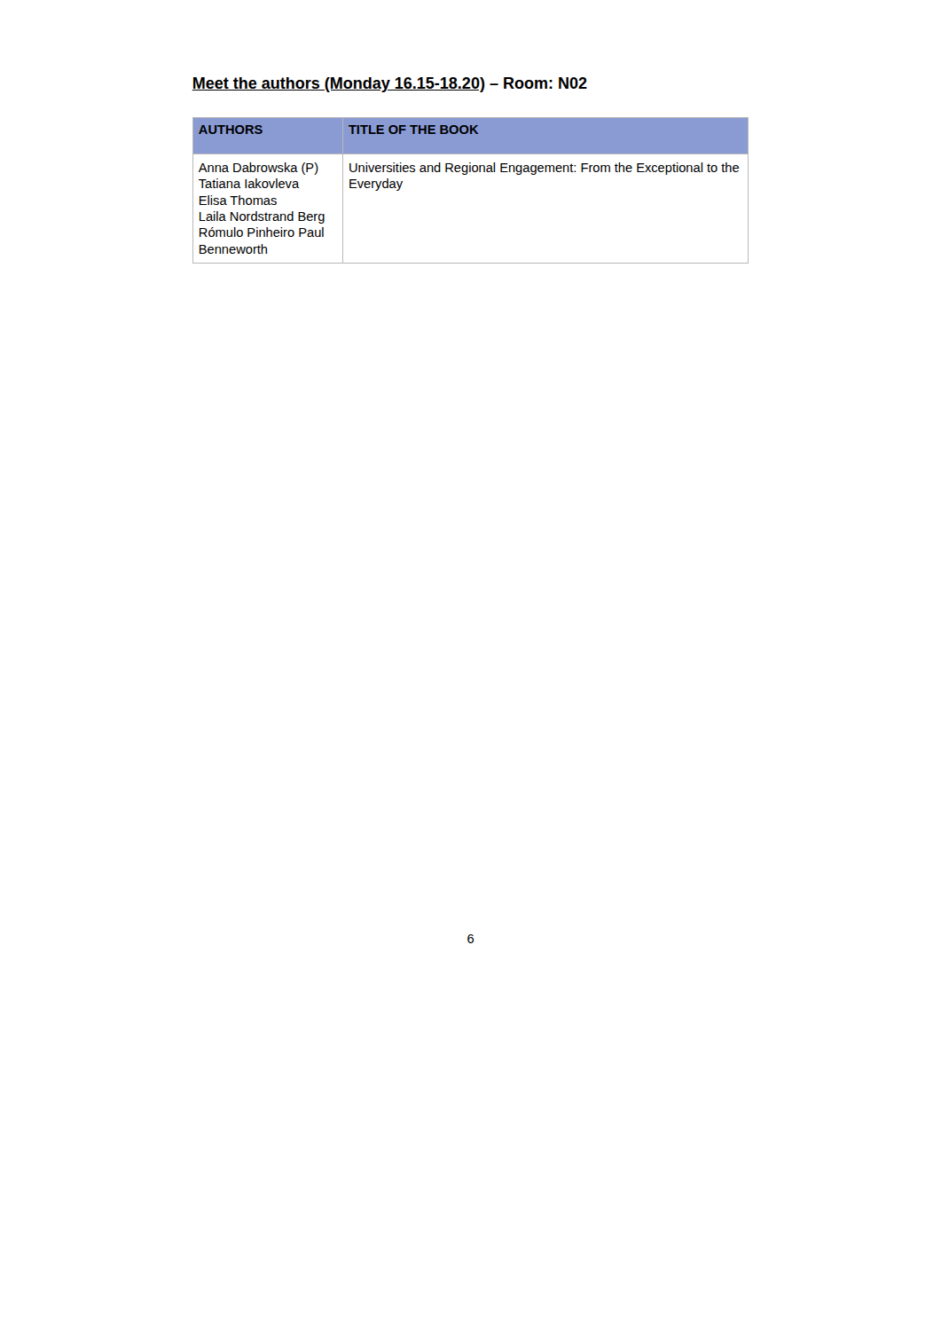Meet the authors (Monday 16.15-18.20) – Room: N02
| AUTHORS | TITLE OF THE BOOK |
| --- | --- |
| Anna Dabrowska (P) Tatiana Iakovleva Elisa Thomas Laila Nordstrand Berg Rómulo Pinheiro Paul Benneworth | Universities and Regional Engagement: From the Exceptional to the Everyday |
6